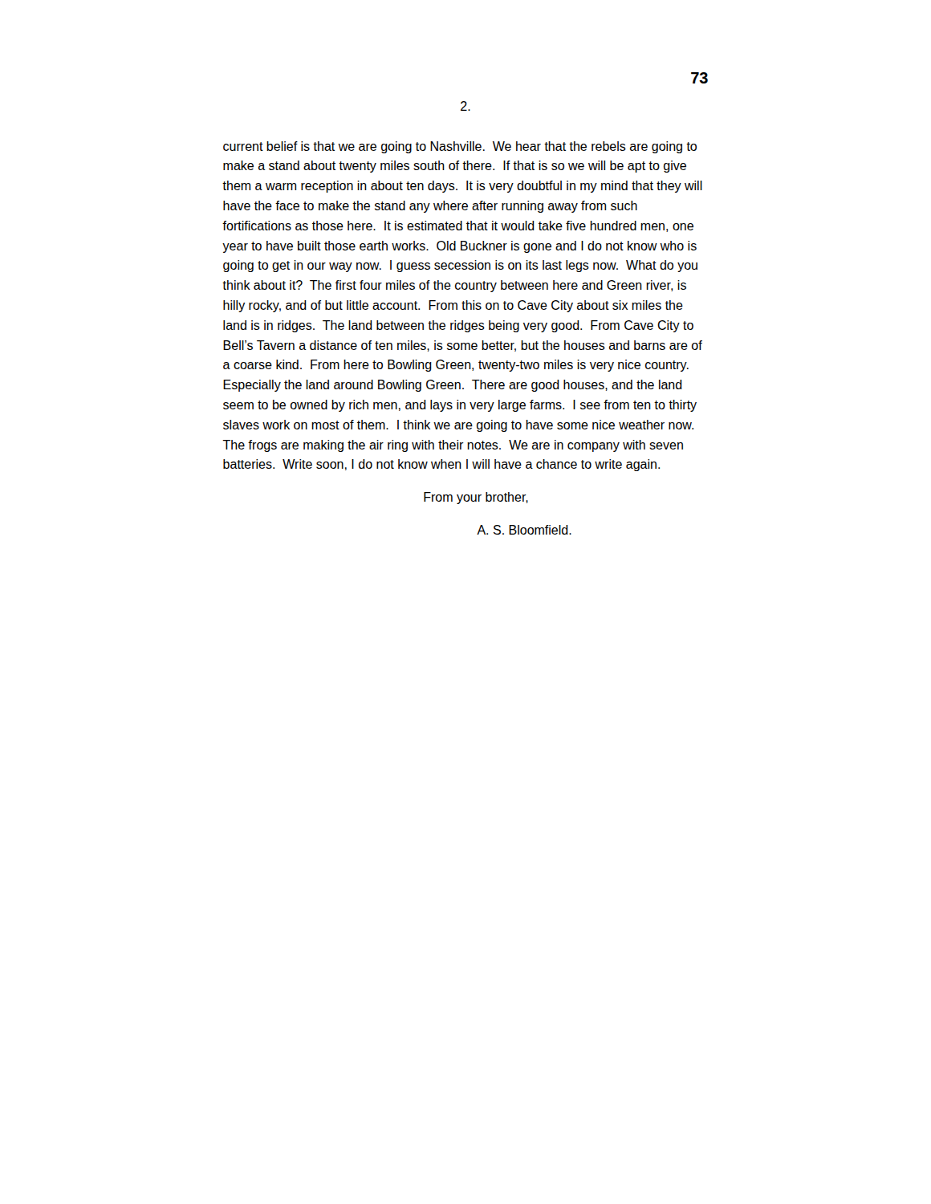73
2.
current belief is that we are going to Nashville. We hear that the rebels are going to make a stand about twenty miles south of there. If that is so we will be apt to give them a warm reception in about ten days. It is very doubtful in my mind that they will have the face to make the stand any where after running away from such fortifications as those here. It is estimated that it would take five hundred men, one year to have built those earth works. Old Buckner is gone and I do not know who is going to get in our way now. I guess secession is on its last legs now. What do you think about it? The first four miles of the country between here and Green river, is hilly rocky, and of but little account. From this on to Cave City about six miles the land is in ridges. The land between the ridges being very good. From Cave City to Bell’s Tavern a distance of ten miles, is some better, but the houses and barns are of a coarse kind. From here to Bowling Green, twenty-two miles is very nice country. Especially the land around Bowling Green. There are good houses, and the land seem to be owned by rich men, and lays in very large farms. I see from ten to thirty slaves work on most of them. I think we are going to have some nice weather now. The frogs are making the air ring with their notes. We are in company with seven batteries. Write soon, I do not know when I will have a chance to write again.
From your brother,
A. S. Bloomfield.